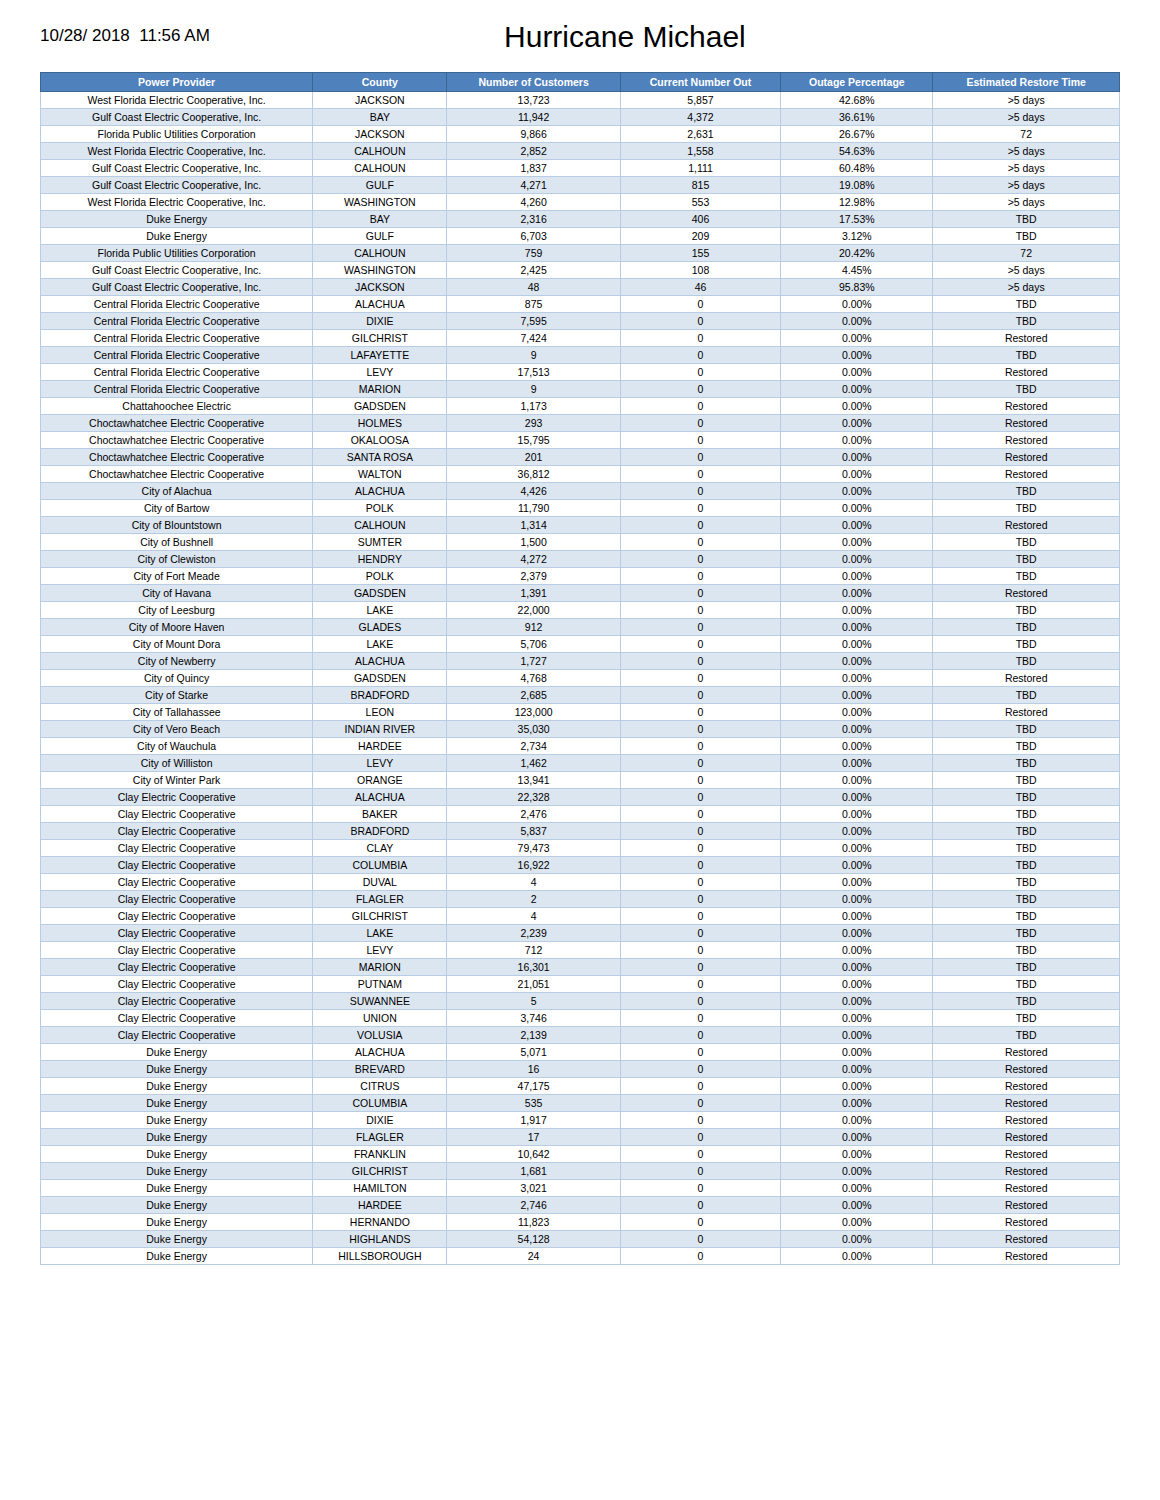10/28/ 2018 11:56 AM
Hurricane Michael
| Power Provider | County | Number of Customers | Current Number Out | Outage Percentage | Estimated Restore Time |
| --- | --- | --- | --- | --- | --- |
| West Florida Electric Cooperative, Inc. | JACKSON | 13,723 | 5,857 | 42.68% | >5 days |
| Gulf Coast Electric Cooperative, Inc. | BAY | 11,942 | 4,372 | 36.61% | >5 days |
| Florida Public Utilities Corporation | JACKSON | 9,866 | 2,631 | 26.67% | 72 |
| West Florida Electric Cooperative, Inc. | CALHOUN | 2,852 | 1,558 | 54.63% | >5 days |
| Gulf Coast Electric Cooperative, Inc. | CALHOUN | 1,837 | 1,111 | 60.48% | >5 days |
| Gulf Coast Electric Cooperative, Inc. | GULF | 4,271 | 815 | 19.08% | >5 days |
| West Florida Electric Cooperative, Inc. | WASHINGTON | 4,260 | 553 | 12.98% | >5 days |
| Duke Energy | BAY | 2,316 | 406 | 17.53% | TBD |
| Duke Energy | GULF | 6,703 | 209 | 3.12% | TBD |
| Florida Public Utilities Corporation | CALHOUN | 759 | 155 | 20.42% | 72 |
| Gulf Coast Electric Cooperative, Inc. | WASHINGTON | 2,425 | 108 | 4.45% | >5 days |
| Gulf Coast Electric Cooperative, Inc. | JACKSON | 48 | 46 | 95.83% | >5 days |
| Central Florida Electric Cooperative | ALACHUA | 875 | 0 | 0.00% | TBD |
| Central Florida Electric Cooperative | DIXIE | 7,595 | 0 | 0.00% | TBD |
| Central Florida Electric Cooperative | GILCHRIST | 7,424 | 0 | 0.00% | Restored |
| Central Florida Electric Cooperative | LAFAYETTE | 9 | 0 | 0.00% | TBD |
| Central Florida Electric Cooperative | LEVY | 17,513 | 0 | 0.00% | Restored |
| Central Florida Electric Cooperative | MARION | 9 | 0 | 0.00% | TBD |
| Chattahoochee Electric | GADSDEN | 1,173 | 0 | 0.00% | Restored |
| Choctawhatchee Electric Cooperative | HOLMES | 293 | 0 | 0.00% | Restored |
| Choctawhatchee Electric Cooperative | OKALOOSA | 15,795 | 0 | 0.00% | Restored |
| Choctawhatchee Electric Cooperative | SANTA ROSA | 201 | 0 | 0.00% | Restored |
| Choctawhatchee Electric Cooperative | WALTON | 36,812 | 0 | 0.00% | Restored |
| City of Alachua | ALACHUA | 4,426 | 0 | 0.00% | TBD |
| City of Bartow | POLK | 11,790 | 0 | 0.00% | TBD |
| City of Blountstown | CALHOUN | 1,314 | 0 | 0.00% | Restored |
| City of Bushnell | SUMTER | 1,500 | 0 | 0.00% | TBD |
| City of Clewiston | HENDRY | 4,272 | 0 | 0.00% | TBD |
| City of Fort Meade | POLK | 2,379 | 0 | 0.00% | TBD |
| City of Havana | GADSDEN | 1,391 | 0 | 0.00% | Restored |
| City of Leesburg | LAKE | 22,000 | 0 | 0.00% | TBD |
| City of Moore Haven | GLADES | 912 | 0 | 0.00% | TBD |
| City of Mount Dora | LAKE | 5,706 | 0 | 0.00% | TBD |
| City of Newberry | ALACHUA | 1,727 | 0 | 0.00% | TBD |
| City of Quincy | GADSDEN | 4,768 | 0 | 0.00% | Restored |
| City of Starke | BRADFORD | 2,685 | 0 | 0.00% | TBD |
| City of Tallahassee | LEON | 123,000 | 0 | 0.00% | Restored |
| City of Vero Beach | INDIAN RIVER | 35,030 | 0 | 0.00% | TBD |
| City of Wauchula | HARDEE | 2,734 | 0 | 0.00% | TBD |
| City of Williston | LEVY | 1,462 | 0 | 0.00% | TBD |
| City of Winter Park | ORANGE | 13,941 | 0 | 0.00% | TBD |
| Clay Electric Cooperative | ALACHUA | 22,328 | 0 | 0.00% | TBD |
| Clay Electric Cooperative | BAKER | 2,476 | 0 | 0.00% | TBD |
| Clay Electric Cooperative | BRADFORD | 5,837 | 0 | 0.00% | TBD |
| Clay Electric Cooperative | CLAY | 79,473 | 0 | 0.00% | TBD |
| Clay Electric Cooperative | COLUMBIA | 16,922 | 0 | 0.00% | TBD |
| Clay Electric Cooperative | DUVAL | 4 | 0 | 0.00% | TBD |
| Clay Electric Cooperative | FLAGLER | 2 | 0 | 0.00% | TBD |
| Clay Electric Cooperative | GILCHRIST | 4 | 0 | 0.00% | TBD |
| Clay Electric Cooperative | LAKE | 2,239 | 0 | 0.00% | TBD |
| Clay Electric Cooperative | LEVY | 712 | 0 | 0.00% | TBD |
| Clay Electric Cooperative | MARION | 16,301 | 0 | 0.00% | TBD |
| Clay Electric Cooperative | PUTNAM | 21,051 | 0 | 0.00% | TBD |
| Clay Electric Cooperative | SUWANNEE | 5 | 0 | 0.00% | TBD |
| Clay Electric Cooperative | UNION | 3,746 | 0 | 0.00% | TBD |
| Clay Electric Cooperative | VOLUSIA | 2,139 | 0 | 0.00% | TBD |
| Duke Energy | ALACHUA | 5,071 | 0 | 0.00% | Restored |
| Duke Energy | BREVARD | 16 | 0 | 0.00% | Restored |
| Duke Energy | CITRUS | 47,175 | 0 | 0.00% | Restored |
| Duke Energy | COLUMBIA | 535 | 0 | 0.00% | Restored |
| Duke Energy | DIXIE | 1,917 | 0 | 0.00% | Restored |
| Duke Energy | FLAGLER | 17 | 0 | 0.00% | Restored |
| Duke Energy | FRANKLIN | 10,642 | 0 | 0.00% | Restored |
| Duke Energy | GILCHRIST | 1,681 | 0 | 0.00% | Restored |
| Duke Energy | HAMILTON | 3,021 | 0 | 0.00% | Restored |
| Duke Energy | HARDEE | 2,746 | 0 | 0.00% | Restored |
| Duke Energy | HERNANDO | 11,823 | 0 | 0.00% | Restored |
| Duke Energy | HIGHLANDS | 54,128 | 0 | 0.00% | Restored |
| Duke Energy | HILLSBOROUGH | 24 | 0 | 0.00% | Restored |